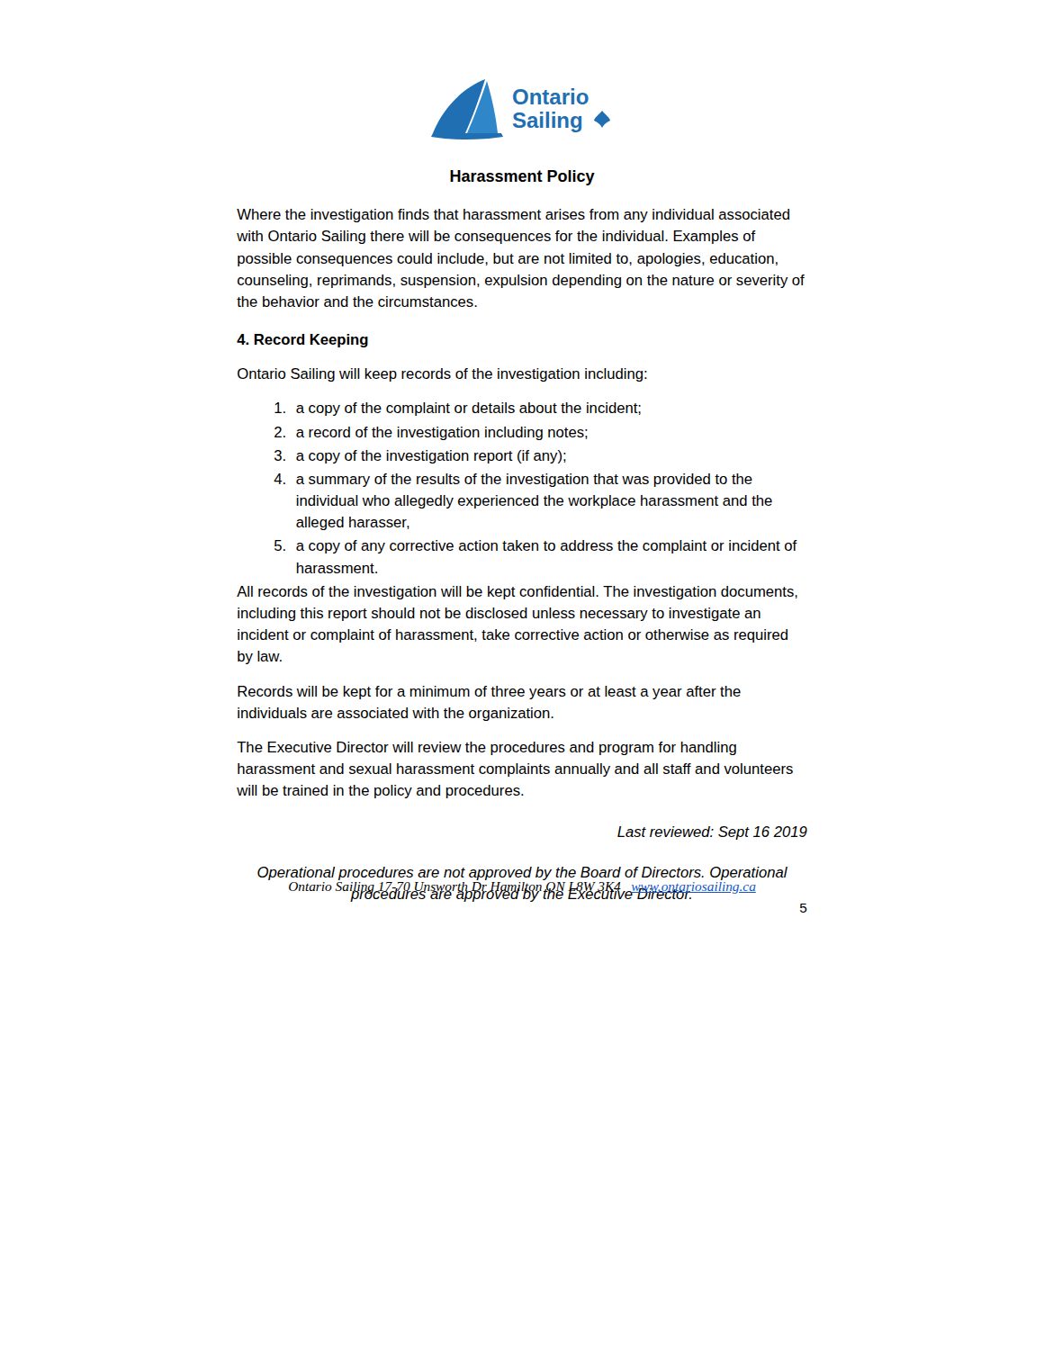Ontario Sailing
Harassment Policy
Where the investigation finds that harassment arises from any individual associated with Ontario Sailing there will be consequences for the individual. Examples of possible consequences could include, but are not limited to, apologies, education, counseling, reprimands, suspension, expulsion depending on the nature or severity of the behavior and the circumstances.
4. Record Keeping
Ontario Sailing will keep records of the investigation including:
a copy of the complaint or details about the incident;
a record of the investigation including notes;
a copy of the investigation report (if any);
a summary of the results of the investigation that was provided to the individual who allegedly experienced the workplace harassment and the alleged harasser,
a copy of any corrective action taken to address the complaint or incident of harassment.
All records of the investigation will be kept confidential. The investigation documents, including this report should not be disclosed unless necessary to investigate an incident or complaint of harassment, take corrective action or otherwise as required by law.
Records will be kept for a minimum of three years or at least a year after the individuals are associated with the organization.
The Executive Director will review the procedures and program for handling harassment and sexual harassment complaints annually and all staff and volunteers will be trained in the policy and procedures.
Last reviewed: Sept 16 2019
Operational procedures are not approved by the Board of Directors. Operational procedures are approved by the Executive Director.
Ontario Sailing 17-70 Unsworth Dr Hamilton ON L8W 3K4 www.ontariosailing.ca
5